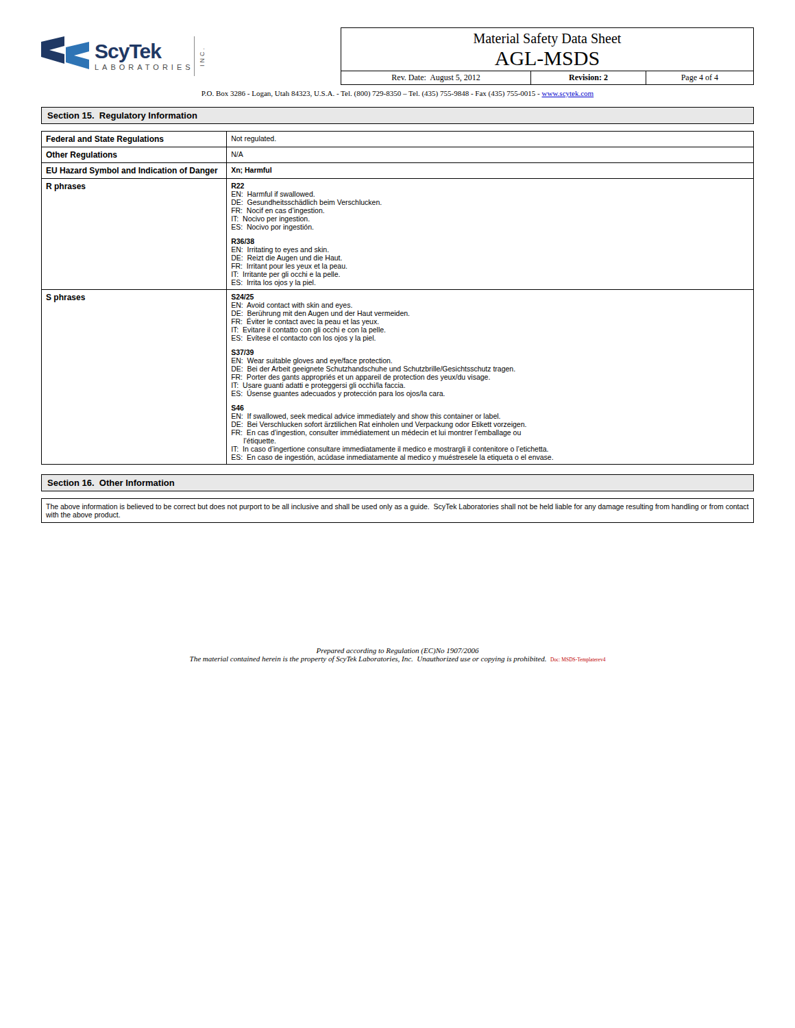ScyTek
LABORATORIES
INC.
Material Safety Data Sheet
AGL-MSDS
Rev. Date: August 5, 2012
Revision: 2
Page 4 of 4
P.O. Box 3286 - Logan, Utah 84323, U.S.A. - Tel. (800) 729-8350 – Tel. (435) 755-9848 - Fax (435) 755-0015 - www.scytek.com
Section 15. Regulatory Information
| Federal and State Regulations | Not regulated. |
| Other Regulations | N/A |
| EU Hazard Symbol and Indication of Danger | Xn; Harmful |
| R phrases | R22 EN: Harmful if swallowed. DE: Gesundheitsschädlich beim Verschlucken. FR: Nocif en cas d’ingestion. IT: Nocivo per ingestion. ES: Nocivo por ingestión. R36/38 EN: Irritating to eyes and skin. DE: Reizt die Augen und die Haut. FR: Irritant pour les yeux et la peau. IT: Irritante per gli occhi e la pelle. ES: Irrita los ojos y la piel. |
| S phrases | S24/25 EN: Avoid contact with skin and eyes. DE: Berührung mit den Augen und der Haut vermeiden. FR: Éviter le contact avec la peau et las yeux. IT: Evitare il contatto con gli occhi e con la pelle. ES: Evítese el contacto con los ojos y la piel. S37/39 EN: Wear suitable gloves and eye/face protection. DE: Bei der Arbeit geeignete Schutzhandschuhe und Schutzbrille/Gesichtsschutz tragen. FR: Porter des gants appropriés et un appareil de protection des yeux/du visage. IT: Usare guanti adatti e proteggersi gli occhi/la faccia. ES: Úsense guantes adecuados y protección para los ojos/la cara. S46 EN: If swallowed, seek medical advice immediately and show this container or label. DE: Bei Verschlucken sofort ärztilichen Rat einholen und Verpackung odor Etikett vorzeigen. FR: En cas d’ingestion, consulter immédiatement un médecin et lui montrer l’emballage ou l’étiquette. IT: In caso d’ingertione consultare immediatamente il medico e mostrargli il contenitore o l’etichetta. ES: En caso de ingestión, acúdase inmediatamente al medico y muéstresele la etiqueta o el envase. |
Section 16. Other Information
The above information is believed to be correct but does not purport to be all inclusive and shall be used only as a guide. ScyTek Laboratories shall not be held liable for any damage resulting from handling or from contact with the above product.
Prepared according to Regulation (EC)No 1907/2006
The material contained herein is the property of ScyTek Laboratories, Inc. Unauthorized use or copying is prohibited. Doc: MSDS-Templaterev4